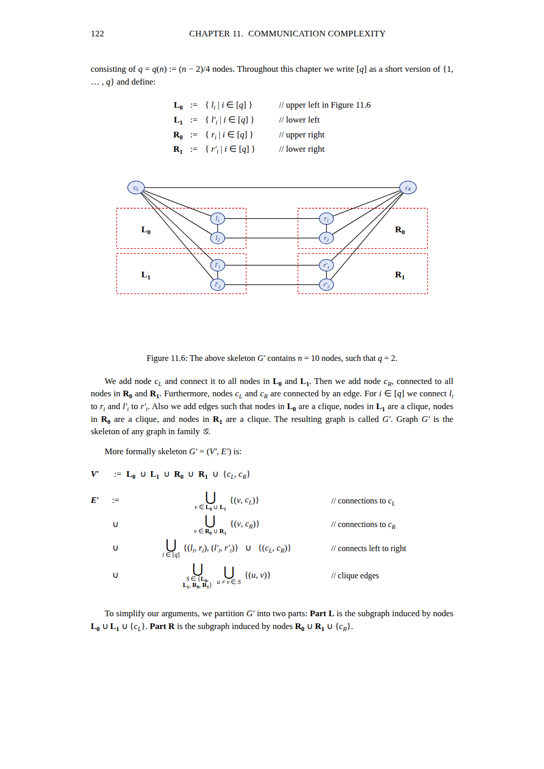122 CHAPTER 11. COMMUNICATION COMPLEXITY
consisting of q = q(n) := (n − 2)/4 nodes. Throughout this chapter we write [q] as a short version of {1, … , q} and define:
| L 0 | := | { l i / i ∈ [ q ] } | // upper left in Figure 11.6 |
| L 1 | := | { l′ i / i ∈ [ q ] } | // lower left |
| R 0 | := | { r i / i ∈ [ q ] } | // upper right |
| R 1 | := | { r′ i / i ∈ [ q ] } | // lower right |
L0 L1 R0 R1 cL cR l1 l2 l′1 l′2 r1 r2 r′1 r′2
Figure 11.6: The above skeleton G′ contains n = 10 nodes, such that q = 2.
We add node cL and connect it to all nodes in L0 and L1. Then we add node cR, connected to all nodes in R0 and R1. Furthermore, nodes cL and cR are connected by an edge. For i ∈ [q] we connect li to ri and l′i to r′i. Also we add edges such that nodes in L0 are a clique, nodes in L1 are a clique, nodes in R0 are a clique, and nodes in R1 are a clique. The resulting graph is called G′. Graph G′ is the skeleton of any graph in family 𝒢.
More formally skeleton G′ = (V′, E′) is:
V′ := L0 ∪ L1 ∪ R0 ∪ R1 ∪ {cL, cR}
E′
:=
⋃ v ∈ L0 ∪ L1 {(v, cL)}
// connections to cL
∪
⋃ v ∈ R0 ∪ R1 {(v, cR)}
// connections to cR
∪
⋃ i ∈ [q] {(li, ri), (l′i, r′i)} ∪ {(cL, cR)}
// connects left to right
∪
⋃ S ∈ {L0, L1, R0, R1} ⋃ u ≠ v ∈ S {(u, v)}
// clique edges
To simplify our arguments, we partition G′ into two parts: Part L is the subgraph induced by nodes L0 ∪ L1 ∪ {cL}. Part R is the subgraph induced by nodes R0 ∪ R1 ∪ {cR}.